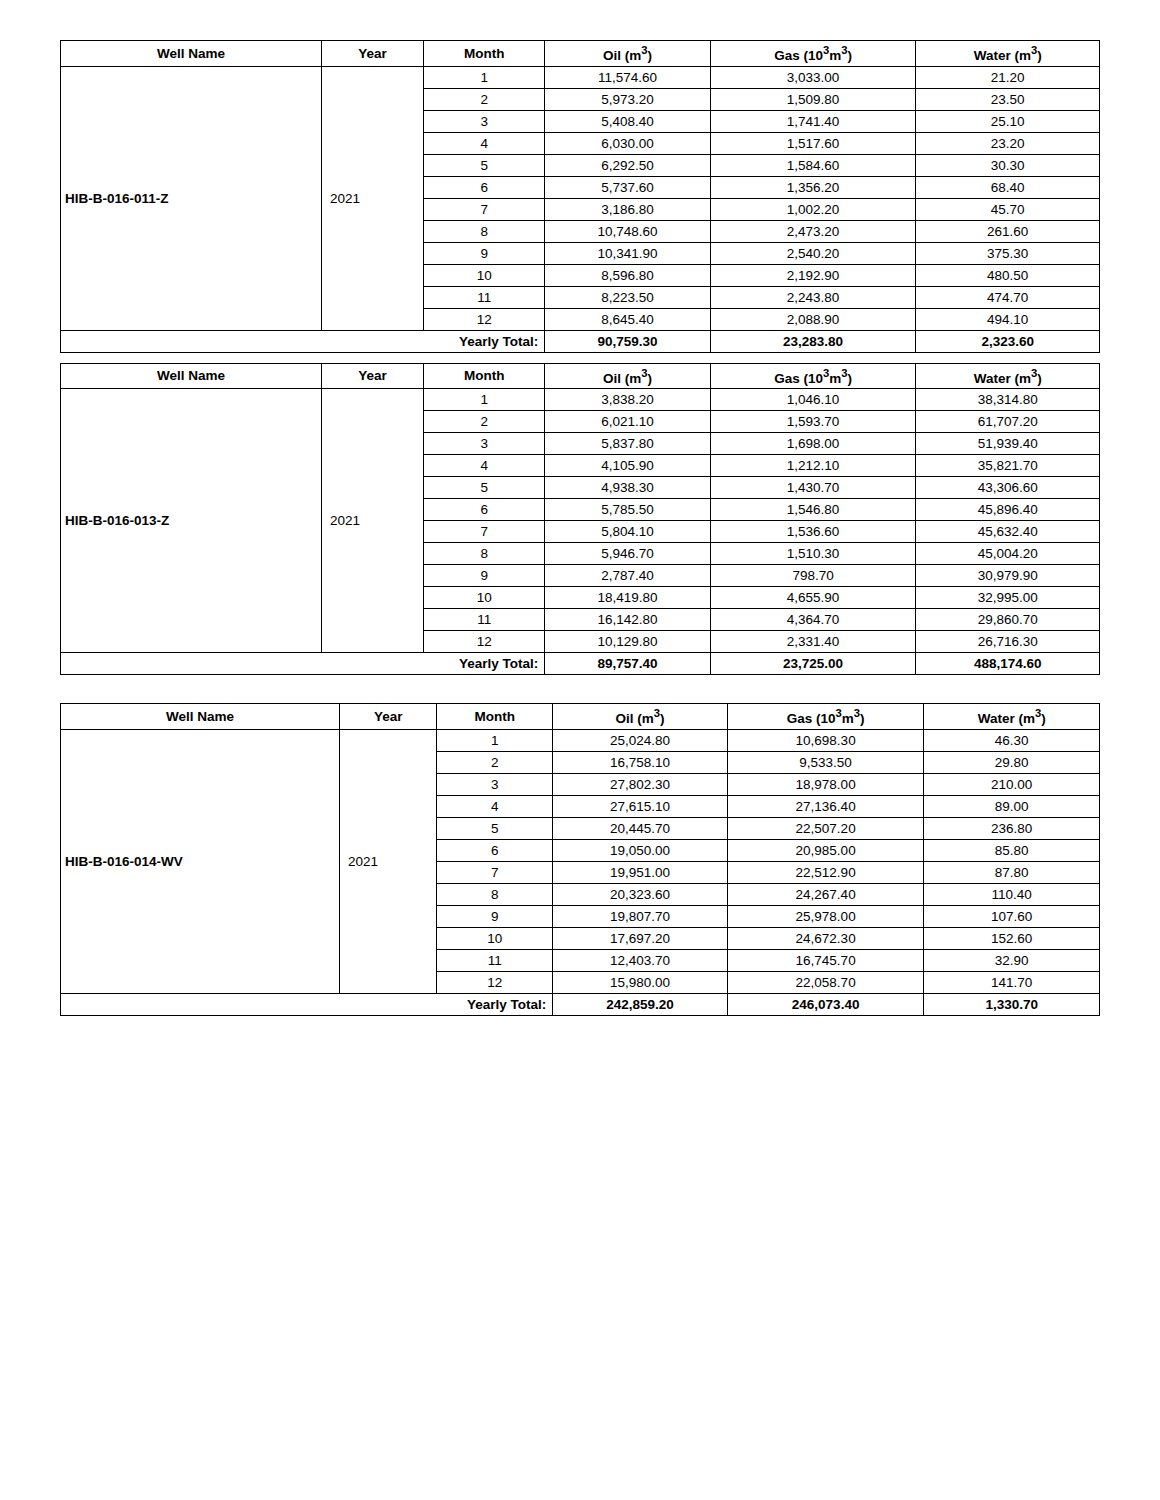| Well Name | Year | Month | Oil (m 3 ) | Gas (10 3 m 3 ) | Water (m 3 ) |
| --- | --- | --- | --- | --- | --- |
| HIB-B-016-011-Z | 2021 | 1 | 11,574.60 | 3,033.00 | 21.20 |
| 2 | 5,973.20 | 1,509.80 | 23.50 |
| 3 | 5,408.40 | 1,741.40 | 25.10 |
| 4 | 6,030.00 | 1,517.60 | 23.20 |
| 5 | 6,292.50 | 1,584.60 | 30.30 |
| 6 | 5,737.60 | 1,356.20 | 68.40 |
| 7 | 3,186.80 | 1,002.20 | 45.70 |
| 8 | 10,748.60 | 2,473.20 | 261.60 |
| 9 | 10,341.90 | 2,540.20 | 375.30 |
| 10 | 8,596.80 | 2,192.90 | 480.50 |
| 11 | 8,223.50 | 2,243.80 | 474.70 |
| 12 | 8,645.40 | 2,088.90 | 494.10 |
| Yearly Total: | 90,759.30 | 23,283.80 | 2,323.60 |
| Well Name | Year | Month | Oil (m 3 ) | Gas (10 3 m 3 ) | Water (m 3 ) |
| HIB-B-016-013-Z | 2021 | 1 | 3,838.20 | 1,046.10 | 38,314.80 |
| 2 | 6,021.10 | 1,593.70 | 61,707.20 |
| 3 | 5,837.80 | 1,698.00 | 51,939.40 |
| 4 | 4,105.90 | 1,212.10 | 35,821.70 |
| 5 | 4,938.30 | 1,430.70 | 43,306.60 |
| 6 | 5,785.50 | 1,546.80 | 45,896.40 |
| 7 | 5,804.10 | 1,536.60 | 45,632.40 |
| 8 | 5,946.70 | 1,510.30 | 45,004.20 |
| 9 | 2,787.40 | 798.70 | 30,979.90 |
| 10 | 18,419.80 | 4,655.90 | 32,995.00 |
| 11 | 16,142.80 | 4,364.70 | 29,860.70 |
| 12 | 10,129.80 | 2,331.40 | 26,716.30 |
| Yearly Total: | 89,757.40 | 23,725.00 | 488,174.60 |
| Well Name | Year | Month | Oil (m 3 ) | Gas (10 3 m 3 ) | Water (m 3 ) |
| --- | --- | --- | --- | --- | --- |
| HIB-B-016-014-WV | 2021 | 1 | 25,024.80 | 10,698.30 | 46.30 |
| 2 | 16,758.10 | 9,533.50 | 29.80 |
| 3 | 27,802.30 | 18,978.00 | 210.00 |
| 4 | 27,615.10 | 27,136.40 | 89.00 |
| 5 | 20,445.70 | 22,507.20 | 236.80 |
| 6 | 19,050.00 | 20,985.00 | 85.80 |
| 7 | 19,951.00 | 22,512.90 | 87.80 |
| 8 | 20,323.60 | 24,267.40 | 110.40 |
| 9 | 19,807.70 | 25,978.00 | 107.60 |
| 10 | 17,697.20 | 24,672.30 | 152.60 |
| 11 | 12,403.70 | 16,745.70 | 32.90 |
| 12 | 15,980.00 | 22,058.70 | 141.70 |
| Yearly Total: | 242,859.20 | 246,073.40 | 1,330.70 |